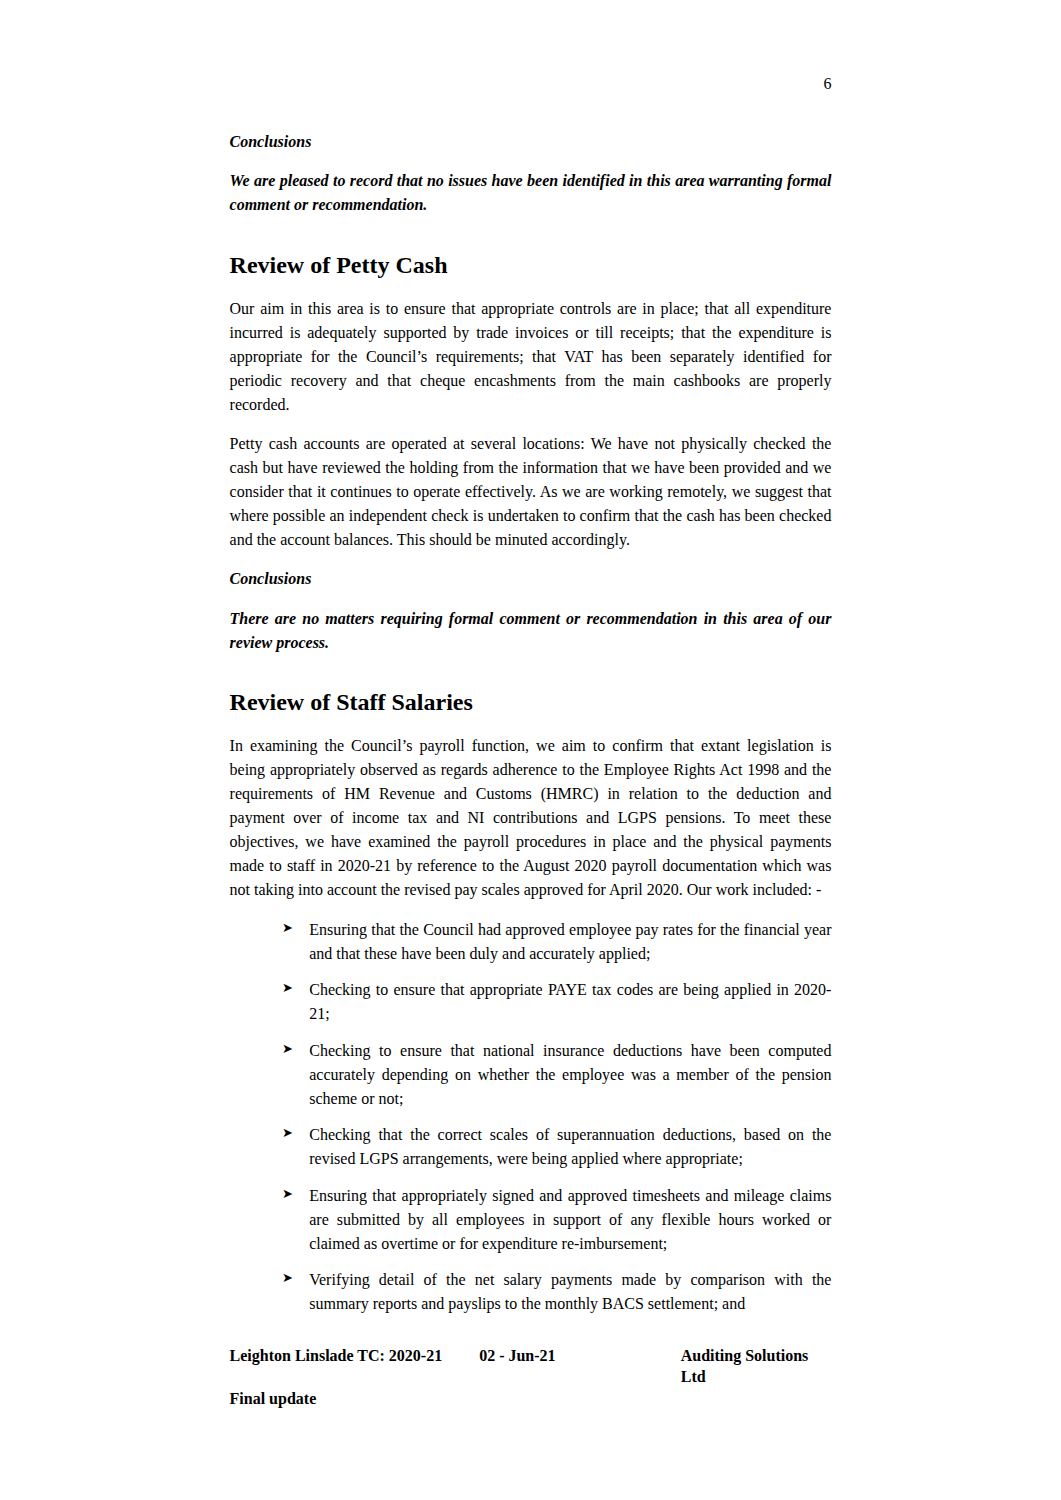6
Conclusions
We are pleased to record that no issues have been identified in this area warranting formal comment or recommendation.
Review of Petty Cash
Our aim in this area is to ensure that appropriate controls are in place; that all expenditure incurred is adequately supported by trade invoices or till receipts; that the expenditure is appropriate for the Council’s requirements; that VAT has been separately identified for periodic recovery and that cheque encashments from the main cashbooks are properly recorded.
Petty cash accounts are operated at several locations: We have not physically checked the cash but have reviewed the holding from the information that we have been provided and we consider that it continues to operate effectively. As we are working remotely, we suggest that where possible an independent check is undertaken to confirm that the cash has been checked and the account balances. This should be minuted accordingly.
Conclusions
There are no matters requiring formal comment or recommendation in this area of our review process.
Review of Staff Salaries
In examining the Council’s payroll function, we aim to confirm that extant legislation is being appropriately observed as regards adherence to the Employee Rights Act 1998 and the requirements of HM Revenue and Customs (HMRC) in relation to the deduction and payment over of income tax and NI contributions and LGPS pensions. To meet these objectives, we have examined the payroll procedures in place and the physical payments made to staff in 2020-21 by reference to the August 2020 payroll documentation which was not taking into account the revised pay scales approved for April 2020. Our work included: -
Ensuring that the Council had approved employee pay rates for the financial year and that these have been duly and accurately applied;
Checking to ensure that appropriate PAYE tax codes are being applied in 2020-21;
Checking to ensure that national insurance deductions have been computed accurately depending on whether the employee was a member of the pension scheme or not;
Checking that the correct scales of superannuation deductions, based on the revised LGPS arrangements, were being applied where appropriate;
Ensuring that appropriately signed and approved timesheets and mileage claims are submitted by all employees in support of any flexible hours worked or claimed as overtime or for expenditure re-imbursement;
Verifying detail of the net salary payments made by comparison with the summary reports and payslips to the monthly BACS settlement; and
Leighton Linslade TC: 2020-21
02 - Jun-21
Auditing Solutions Ltd
Final update